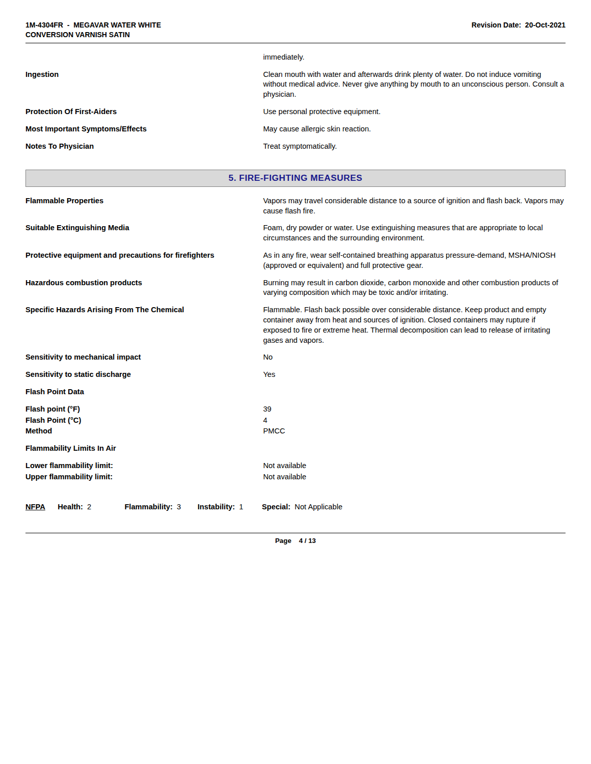1M-4304FR - MEGAVAR WATER WHITE
CONVERSION VARNISH SATIN
Revision Date: 20-Oct-2021
| | immediately. |
| Ingestion | Clean mouth with water and afterwards drink plenty of water. Do not induce vomiting without medical advice. Never give anything by mouth to an unconscious person. Consult a physician. |
| Protection Of First-Aiders | Use personal protective equipment. |
| Most Important Symptoms/Effects | May cause allergic skin reaction. |
| Notes To Physician | Treat symptomatically. |
5. FIRE-FIGHTING MEASURES
| Flammable Properties | Vapors may travel considerable distance to a source of ignition and flash back. Vapors may cause flash fire. |
| Suitable Extinguishing Media | Foam, dry powder or water. Use extinguishing measures that are appropriate to local circumstances and the surrounding environment. |
| Protective equipment and precautions for firefighters | As in any fire, wear self-contained breathing apparatus pressure-demand, MSHA/NIOSH (approved or equivalent) and full protective gear. |
| Hazardous combustion products | Burning may result in carbon dioxide, carbon monoxide and other combustion products of varying composition which may be toxic and/or irritating. |
| Specific Hazards Arising From The Chemical | Flammable. Flash back possible over considerable distance. Keep product and empty container away from heat and sources of ignition. Closed containers may rupture if exposed to fire or extreme heat. Thermal decomposition can lead to release of irritating gases and vapors. |
| Sensitivity to mechanical impact | No |
| Sensitivity to static discharge | Yes |
| Flash Point Data | |
| Flash point (°F) | 39 |
| Flash Point (°C) | 4 |
| Method | PMCC |
| Flammability Limits In Air | |
| Lower flammability limit: | Not available |
| Upper flammability limit: | Not available |
NFPA Health: 2 Flammability: 3 Instability: 1 Special: Not Applicable
Page 4 / 13